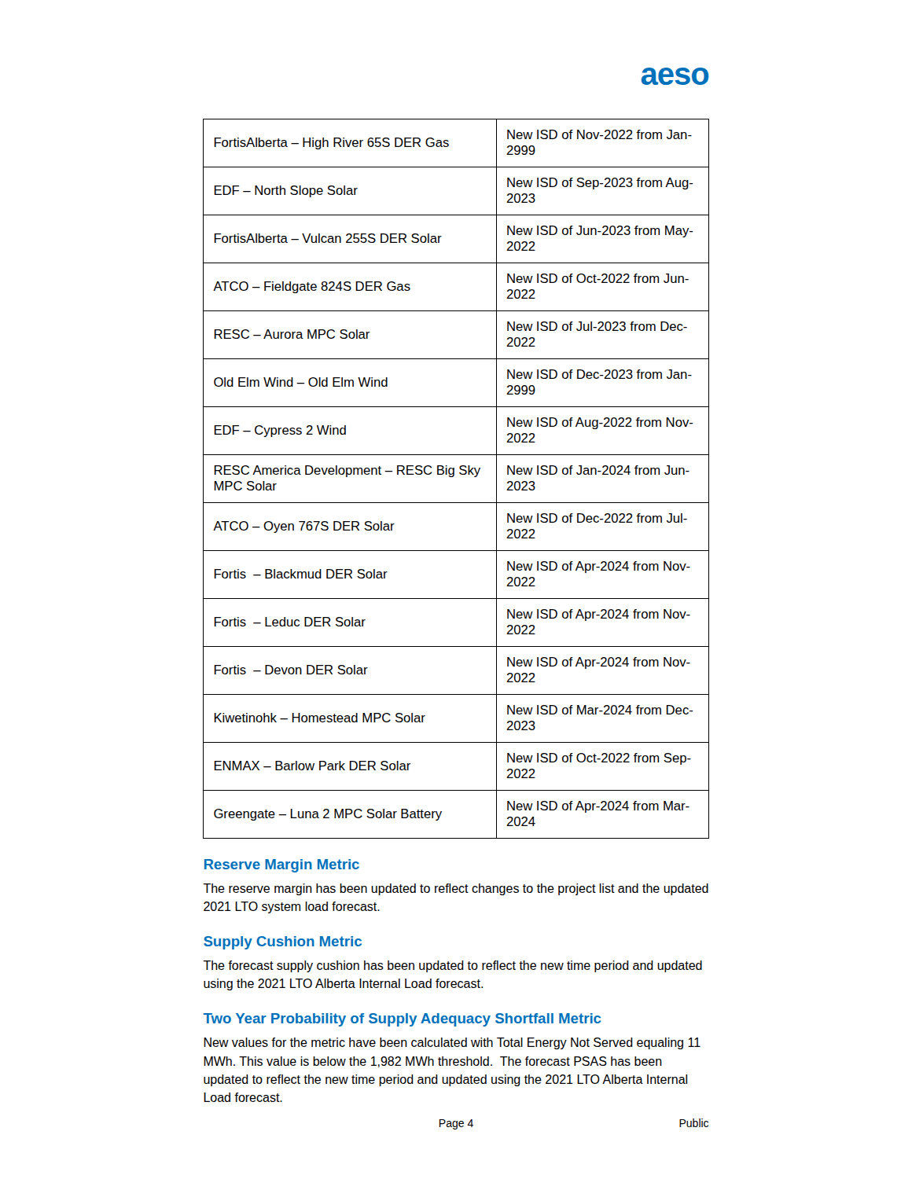aeso
| FortisAlberta – High River 65S DER Gas | New ISD of Nov-2022 from Jan-2999 |
| EDF – North Slope Solar | New ISD of Sep-2023 from Aug-2023 |
| FortisAlberta – Vulcan 255S DER Solar | New ISD of Jun-2023 from May-2022 |
| ATCO – Fieldgate 824S DER Gas | New ISD of Oct-2022 from Jun-2022 |
| RESC – Aurora MPC Solar | New ISD of Jul-2023 from Dec-2022 |
| Old Elm Wind – Old Elm Wind | New ISD of Dec-2023 from Jan-2999 |
| EDF – Cypress 2 Wind | New ISD of Aug-2022 from Nov-2022 |
| RESC America Development – RESC Big Sky MPC Solar | New ISD of Jan-2024 from Jun-2023 |
| ATCO – Oyen 767S DER Solar | New ISD of Dec-2022 from Jul-2022 |
| Fortis – Blackmud DER Solar | New ISD of Apr-2024 from Nov-2022 |
| Fortis – Leduc DER Solar | New ISD of Apr-2024 from Nov-2022 |
| Fortis – Devon DER Solar | New ISD of Apr-2024 from Nov-2022 |
| Kiwetinohk – Homestead MPC Solar | New ISD of Mar-2024 from Dec-2023 |
| ENMAX – Barlow Park DER Solar | New ISD of Oct-2022 from Sep-2022 |
| Greengate – Luna 2 MPC Solar Battery | New ISD of Apr-2024 from Mar-2024 |
Reserve Margin Metric
The reserve margin has been updated to reflect changes to the project list and the updated 2021 LTO system load forecast.
Supply Cushion Metric
The forecast supply cushion has been updated to reflect the new time period and updated using the 2021 LTO Alberta Internal Load forecast.
Two Year Probability of Supply Adequacy Shortfall Metric
New values for the metric have been calculated with Total Energy Not Served equaling 11 MWh. This value is below the 1,982 MWh threshold. The forecast PSAS has been updated to reflect the new time period and updated using the 2021 LTO Alberta Internal Load forecast.
Page 4
Public